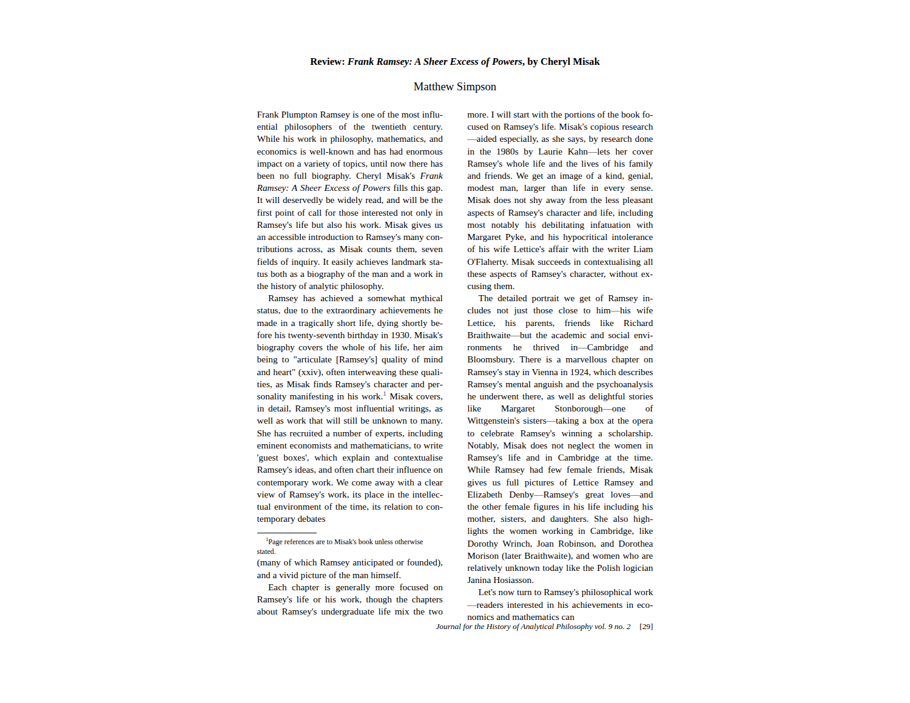Review: Frank Ramsey: A Sheer Excess of Powers, by Cheryl Misak
Matthew Simpson
Frank Plumpton Ramsey is one of the most influential philosophers of the twentieth century. While his work in philosophy, mathematics, and economics is well-known and has had enormous impact on a variety of topics, until now there has been no full biography. Cheryl Misak's Frank Ramsey: A Sheer Excess of Powers fills this gap. It will deservedly be widely read, and will be the first point of call for those interested not only in Ramsey's life but also his work. Misak gives us an accessible introduction to Ramsey's many contributions across, as Misak counts them, seven fields of inquiry. It easily achieves landmark status both as a biography of the man and a work in the history of analytic philosophy.
Ramsey has achieved a somewhat mythical status, due to the extraordinary achievements he made in a tragically short life, dying shortly before his twenty-seventh birthday in 1930. Misak's biography covers the whole of his life, her aim being to "articulate [Ramsey's] quality of mind and heart" (xxiv), often interweaving these qualities, as Misak finds Ramsey's character and personality manifesting in his work.1 Misak covers, in detail, Ramsey's most influential writings, as well as work that will still be unknown to many. She has recruited a number of experts, including eminent economists and mathematicians, to write 'guest boxes', which explain and contextualise Ramsey's ideas, and often chart their influence on contemporary work. We come away with a clear view of Ramsey's work, its place in the intellectual environment of the time, its relation to contemporary debates
1Page references are to Misak's book unless otherwise stated.
(many of which Ramsey anticipated or founded), and a vivid picture of the man himself.
Each chapter is generally more focused on Ramsey's life or his work, though the chapters about Ramsey's undergraduate life mix the two more. I will start with the portions of the book focused on Ramsey's life. Misak's copious research—aided especially, as she says, by research done in the 1980s by Laurie Kahn—lets her cover Ramsey's whole life and the lives of his family and friends. We get an image of a kind, genial, modest man, larger than life in every sense. Misak does not shy away from the less pleasant aspects of Ramsey's character and life, including most notably his debilitating infatuation with Margaret Pyke, and his hypocritical intolerance of his wife Lettice's affair with the writer Liam O'Flaherty. Misak succeeds in contextualising all these aspects of Ramsey's character, without excusing them.
The detailed portrait we get of Ramsey includes not just those close to him—his wife Lettice, his parents, friends like Richard Braithwaite—but the academic and social environments he thrived in—Cambridge and Bloomsbury. There is a marvellous chapter on Ramsey's stay in Vienna in 1924, which describes Ramsey's mental anguish and the psychoanalysis he underwent there, as well as delightful stories like Margaret Stonborough—one of Wittgenstein's sisters—taking a box at the opera to celebrate Ramsey's winning a scholarship. Notably, Misak does not neglect the women in Ramsey's life and in Cambridge at the time. While Ramsey had few female friends, Misak gives us full pictures of Lettice Ramsey and Elizabeth Denby—Ramsey's great loves—and the other female figures in his life including his mother, sisters, and daughters. She also highlights the women working in Cambridge, like Dorothy Wrinch, Joan Robinson, and Dorothea Morison (later Braithwaite), and women who are relatively unknown today like the Polish logician Janina Hosiasson.
Let's now turn to Ramsey's philosophical work—readers interested in his achievements in economics and mathematics can
Journal for the History of Analytical Philosophy vol. 9 no. 2[29]